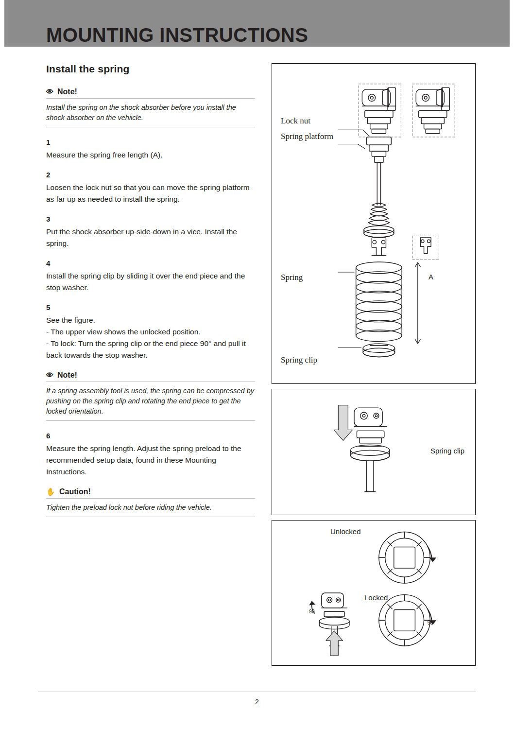MOUNTING INSTRUCTIONS
Install the spring
👁Note!
Install the spring on the shock absorber before you install the shock absorber on the vehiicle.
1
Measure the spring free length (A).
2
Loosen the lock nut so that you can move the spring platform as far up as needed to install the spring.
3
Put the shock absorber up-side-down in a vice. Install the spring.
4
Install the spring clip by sliding it over the end piece and the stop washer.
5
See the figure. - The upper view shows the unlocked position. - To lock: Turn the spring clip or the end piece 90° and pull it back towards the stop washer.
👁Note!
If a spring assembly tool is used, the spring can be compressed by pushing on the spring clip and rotating the end piece to get the locked orientation.
6
Measure the spring length. Adjust the spring preload to the recommended setup data, found in these Mounting Instructions.
✋Caution!
Tighten the preload lock nut before riding the vehicle.
Lock nut
Spring platform
Spring
Spring clip
A
Spring clip
90 90
Unlocked
Locked
2